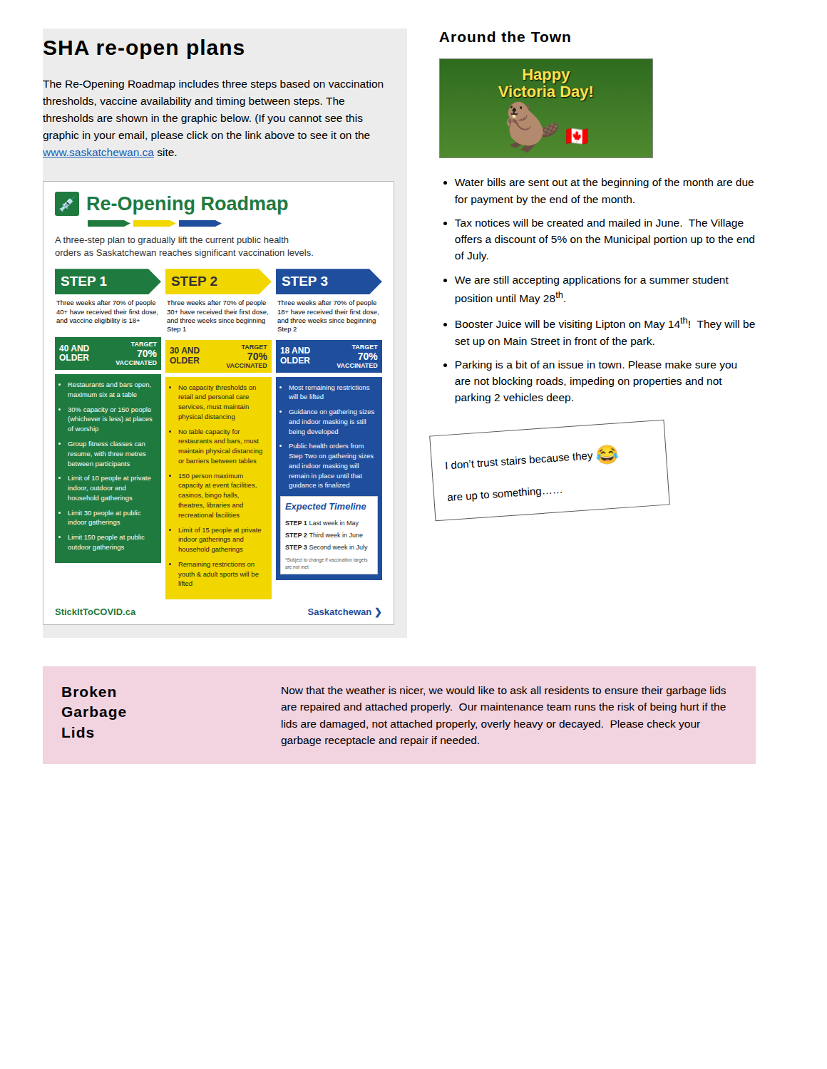SHA re-open plans
The Re-Opening Roadmap includes three steps based on vaccination thresholds, vaccine availability and timing between steps. The thresholds are shown in the graphic below. (If you cannot see this graphic in your email, please click on the link above to see it on the www.saskatchewan.ca site.
💉
Re-Opening Roadmap
A three-step plan to gradually lift the current public health
orders as Saskatchewan reaches significant vaccination levels.
STEP 1
Three weeks after 70% of people 40+ have received their first dose, and vaccine eligibility is 18+
40 AND
OLDER
TARGET70% VACCINATED
Restaurants and bars open, maximum six at a table
30% capacity or 150 people (whichever is less) at places of worship
Group fitness classes can resume, with three metres between participants
Limit of 10 people at private indoor, outdoor and household gatherings
Limit 30 people at public indoor gatherings
Limit 150 people at public outdoor gatherings
STEP 2
Three weeks after 70% of people 30+ have received their first dose, and three weeks since beginning Step 1
30 AND
OLDER
TARGET70% VACCINATED
No capacity thresholds on retail and personal care services, must maintain physical distancing
No table capacity for restaurants and bars, must maintain physical distancing or barriers between tables
150 person maximum capacity at event facilities, casinos, bingo halls, theatres, libraries and recreational facilities
Limit of 15 people at private indoor gatherings and household gatherings
Remaining restrictions on youth & adult sports will be lifted
STEP 3
Three weeks after 70% of people 18+ have received their first dose, and three weeks since beginning Step 2
18 AND
OLDER
TARGET70% VACCINATED
Most remaining restrictions will be lifted
Guidance on gathering sizes and indoor masking is still being developed
Public health orders from Step Two on gathering sizes and indoor masking will remain in place until that guidance is finalized
Expected Timeline
| STEP 1 | Last week in May |
| STEP 2 | Third week in June |
| STEP 3 | Second week in July |
*Subject to change if vaccination targets are not met
StickItToCOVID.ca Saskatchewan ❯
Around the Town
Happy
Victoria Day!
🦫🇨🇦
Water bills are sent out at the beginning of the month are due for payment by the end of the month.
Tax notices will be created and mailed in June. The Village offers a discount of 5% on the Municipal portion up to the end of July.
We are still accepting applications for a summer student position until May 28th.
Booster Juice will be visiting Lipton on May 14th! They will be set up on Main Street in front of the park.
Parking is a bit of an issue in town. Please make sure you are not blocking roads, impeding on properties and not parking 2 vehicles deep.
I don’t trust stairs because they 😂
are up to something……
Broken
Garbage
Lids
Now that the weather is nicer, we would like to ask all residents to ensure their garbage lids are repaired and attached properly. Our maintenance team runs the risk of being hurt if the lids are damaged, not attached properly, overly heavy or decayed. Please check your garbage receptacle and repair if needed.